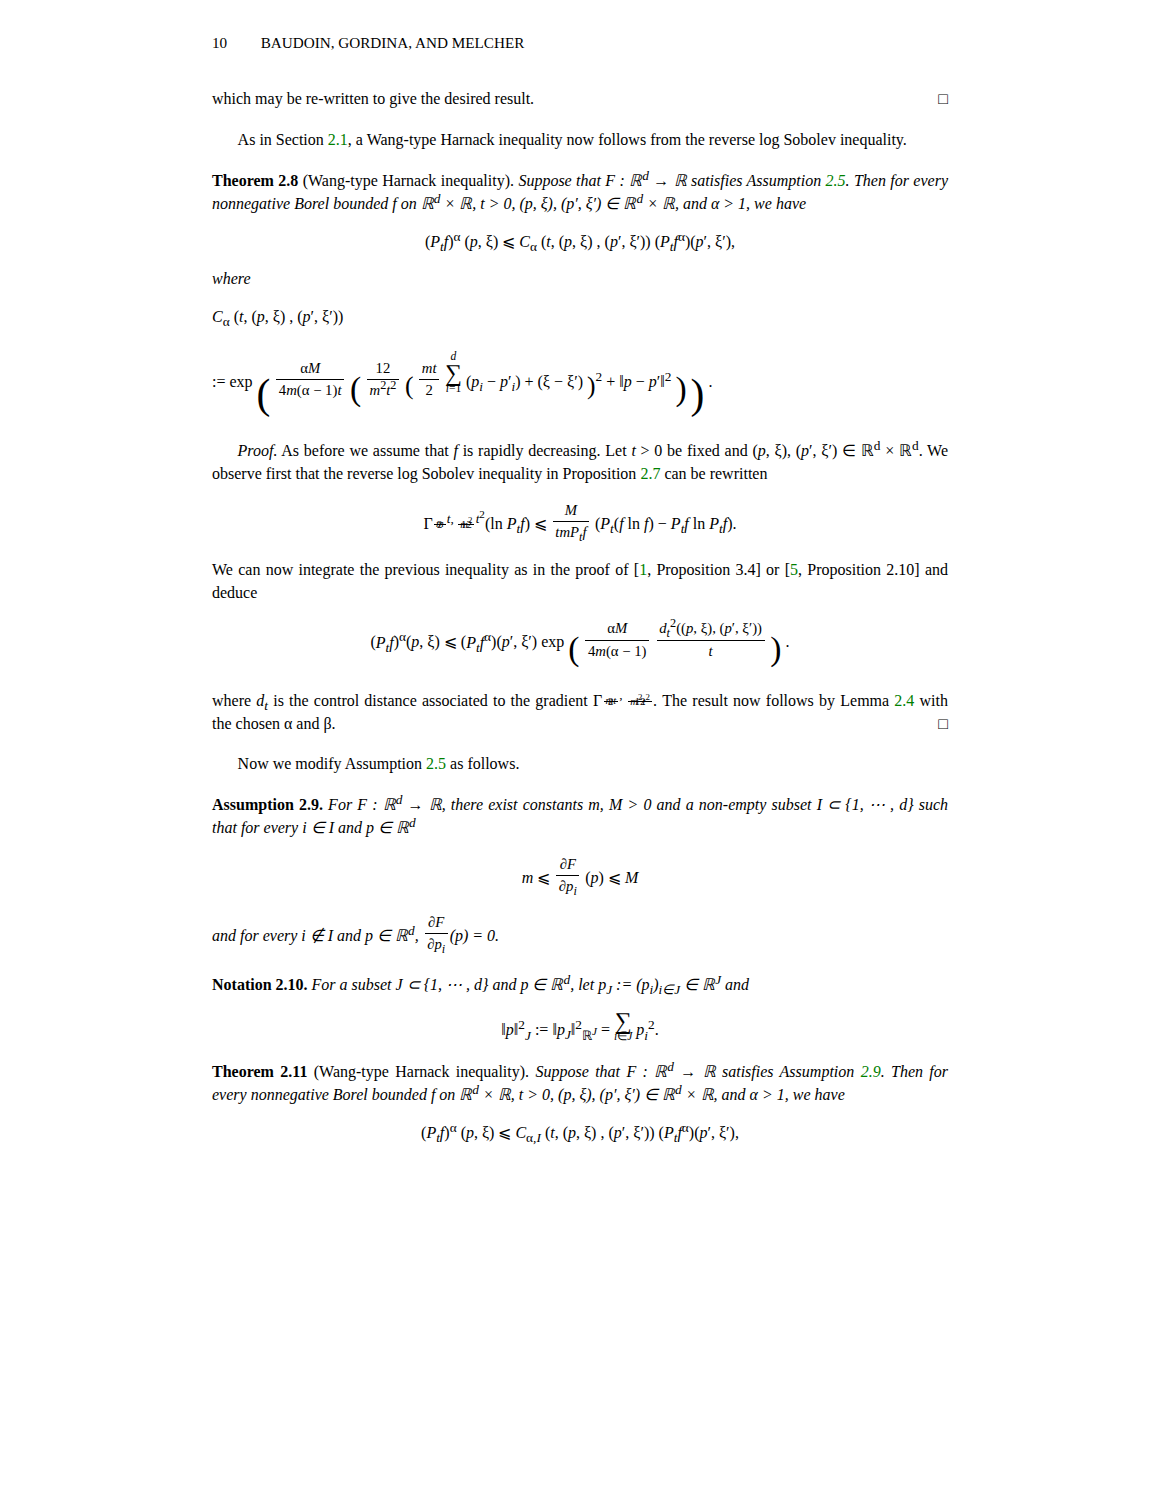10 BAUDOIN, GORDINA, AND MELCHER
which may be re-written to give the desired result. □
As in Section 2.1, a Wang-type Harnack inequality now follows from the reverse log Sobolev inequality.
Theorem 2.8 (Wang-type Harnack inequality). Suppose that F : ℝd → ℝ satisfies Assumption 2.5. Then for every nonnegative Borel bounded f on ℝd × ℝ, t > 0, (p, ξ), (p′, ξ′) ∈ ℝd × ℝ, and α > 1, we have
(Ptf)α (p, ξ) ⩽ Cα (t, (p, ξ) , (p′, ξ′)) (Ptfα)(p′, ξ′),
where
Cα (t, (p, ξ) , (p′, ξ′))
:= exp ( αM 4m(α − 1)t ( 12 m2t2 ( mt 2 d∑i=1 (pi − p′i) + (ξ − ξ′) )2 + ‖p − p′‖2 ) ) .
Proof. As before we assume that f is rapidly decreasing. Let t > 0 be fixed and (p, ξ), (p′, ξ′) ∈ ℝd × ℝd. We observe first that the reverse log Sobolev inequality in Proposition 2.7 can be rewritten
Γm 2 t, m212 t2(ln Ptf) ⩽ MtmPtf (Pt(f ln f) − Ptf ln Ptf).
We can now integrate the previous inequality as in the proof of [1, Proposition 3.4] or [5, Proposition 2.10] and deduce
(Ptf)α(p, ξ) ⩽ (Ptfα)(p′, ξ′) exp ( αM 4m(α − 1) dt2((p, ξ), (p′, ξ′)) t ) .
where dt is the control distance associated to the gradient Γmt 2, m2t212. The result now follows by Lemma 2.4 with the chosen α and β. □
Now we modify Assumption 2.5 as follows.
Assumption 2.9. For F : ℝd → ℝ, there exist constants m, M > 0 and a non-empty subset I ⊂ {1, ⋯ , d} such that for every i ∈ I and p ∈ ℝd
m ⩽ ∂F∂pi (p) ⩽ M
and for every i ∉ I and p ∈ ℝd, ∂F∂pi(p) = 0.
Notation 2.10. For a subset J ⊂ {1, ⋯ , d} and p ∈ ℝd, let pJ := (pi)i∈J ∈ ℝJ and
‖p‖2J := ‖pJ‖2ℝJ = ∑i∈J pi2.
Theorem 2.11 (Wang-type Harnack inequality). Suppose that F : ℝd → ℝ satisfies Assumption 2.9. Then for every nonnegative Borel bounded f on ℝd × ℝ, t > 0, (p, ξ), (p′, ξ′) ∈ ℝd × ℝ, and α > 1, we have
(Ptf)α (p, ξ) ⩽ Cα,I (t, (p, ξ) , (p′, ξ′)) (Ptfα)(p′, ξ′),